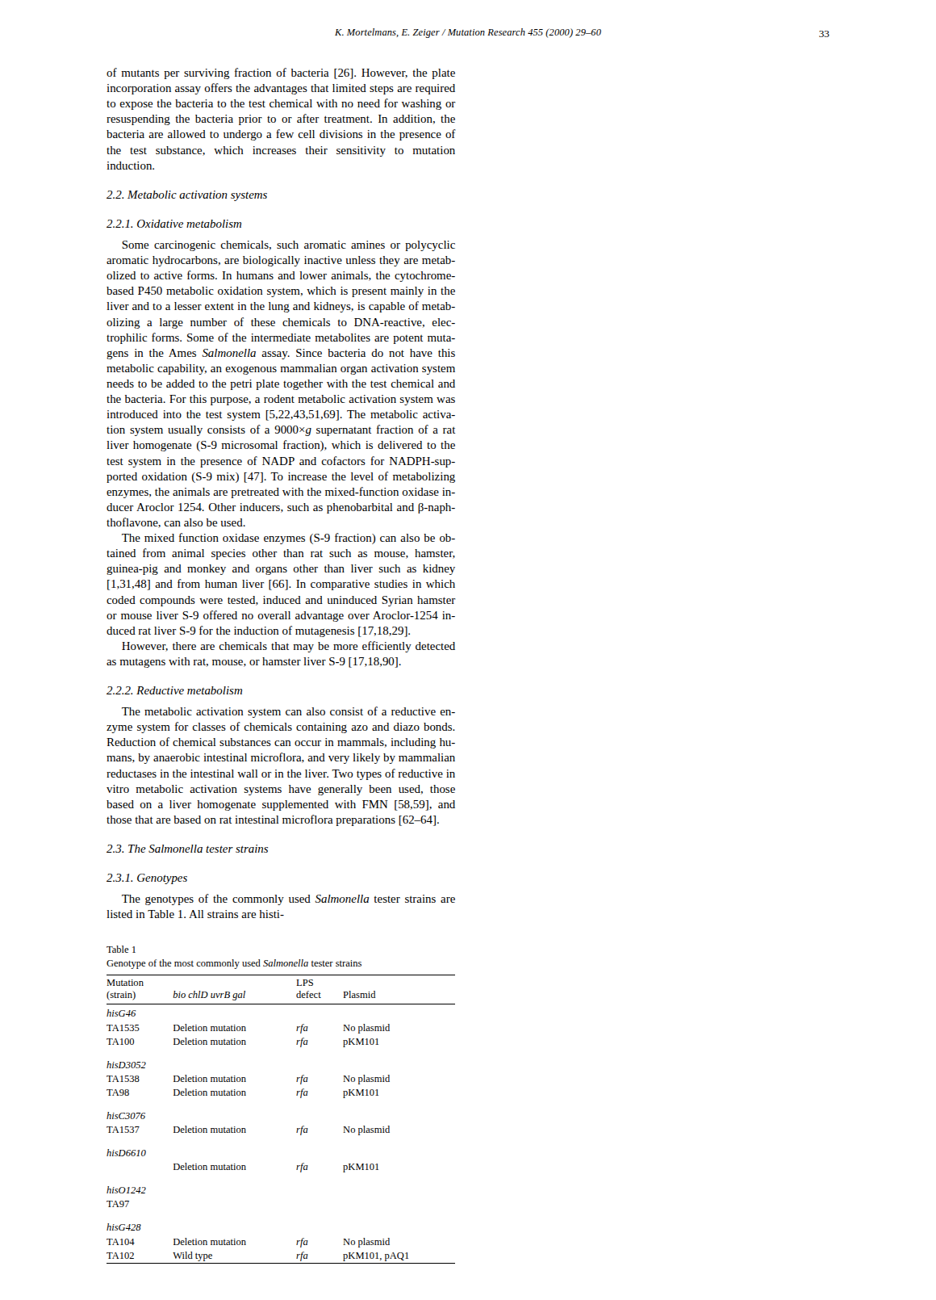K. Mortelmans, E. Zeiger / Mutation Research 455 (2000) 29–60 33
of mutants per surviving fraction of bacteria [26]. However, the plate incorporation assay offers the advantages that limited steps are required to expose the bacteria to the test chemical with no need for washing or resuspending the bacteria prior to or after treatment. In addition, the bacteria are allowed to undergo a few cell divisions in the presence of the test substance, which increases their sensitivity to mutation induction.
2.2. Metabolic activation systems
2.2.1. Oxidative metabolism
Some carcinogenic chemicals, such aromatic amines or polycyclic aromatic hydrocarbons, are biologically inactive unless they are metabolized to active forms. In humans and lower animals, the cytochrome-based P450 metabolic oxidation system, which is present mainly in the liver and to a lesser extent in the lung and kidneys, is capable of metabolizing a large number of these chemicals to DNA-reactive, electrophilic forms. Some of the intermediate metabolites are potent mutagens in the Ames Salmonella assay. Since bacteria do not have this metabolic capability, an exogenous mammalian organ activation system needs to be added to the petri plate together with the test chemical and the bacteria. For this purpose, a rodent metabolic activation system was introduced into the test system [5,22,43,51,69]. The metabolic activation system usually consists of a 9000×g supernatant fraction of a rat liver homogenate (S-9 microsomal fraction), which is delivered to the test system in the presence of NADP and cofactors for NADPH-supported oxidation (S-9 mix) [47]. To increase the level of metabolizing enzymes, the animals are pretreated with the mixed-function oxidase inducer Aroclor 1254. Other inducers, such as phenobarbital and β-naphthoflavone, can also be used.
The mixed function oxidase enzymes (S-9 fraction) can also be obtained from animal species other than rat such as mouse, hamster, guinea-pig and monkey and organs other than liver such as kidney [1,31,48] and from human liver [66]. In comparative studies in which coded compounds were tested, induced and uninduced Syrian hamster or mouse liver S-9 offered no overall advantage over Aroclor-1254 induced rat liver S-9 for the induction of mutagenesis [17,18,29].
However, there are chemicals that may be more efficiently detected as mutagens with rat, mouse, or hamster liver S-9 [17,18,90].
2.2.2. Reductive metabolism
The metabolic activation system can also consist of a reductive enzyme system for classes of chemicals containing azo and diazo bonds. Reduction of chemical substances can occur in mammals, including humans, by anaerobic intestinal microflora, and very likely by mammalian reductases in the intestinal wall or in the liver. Two types of reductive in vitro metabolic activation systems have generally been used, those based on a liver homogenate supplemented with FMN [58,59], and those that are based on rat intestinal microflora preparations [62–64].
2.3. The Salmonella tester strains
2.3.1. Genotypes
The genotypes of the commonly used Salmonella tester strains are listed in Table 1. All strains are histi-
Table 1
Genotype of the most commonly used Salmonella tester strains
| Mutation (strain) | bio chlD uvrB gal | LPS defect | Plasmid |
| --- | --- | --- | --- |
| hisG46 |
| TA1535 | Deletion mutation | rfa | No plasmid |
| TA100 | Deletion mutation | rfa | pKM101 |
| hisD3052 |
| TA1538 | Deletion mutation | rfa | No plasmid |
| TA98 | Deletion mutation | rfa | pKM101 |
| hisC3076 |
| TA1537 | Deletion mutation | rfa | No plasmid |
| hisD6610 |
| | Deletion mutation | rfa | pKM101 |
| hisO1242 |
| TA97 | | | |
| hisG428 |
| TA104 | Deletion mutation | rfa | No plasmid |
| TA102 | Wild type | rfa | pKM101, pAQ1 |